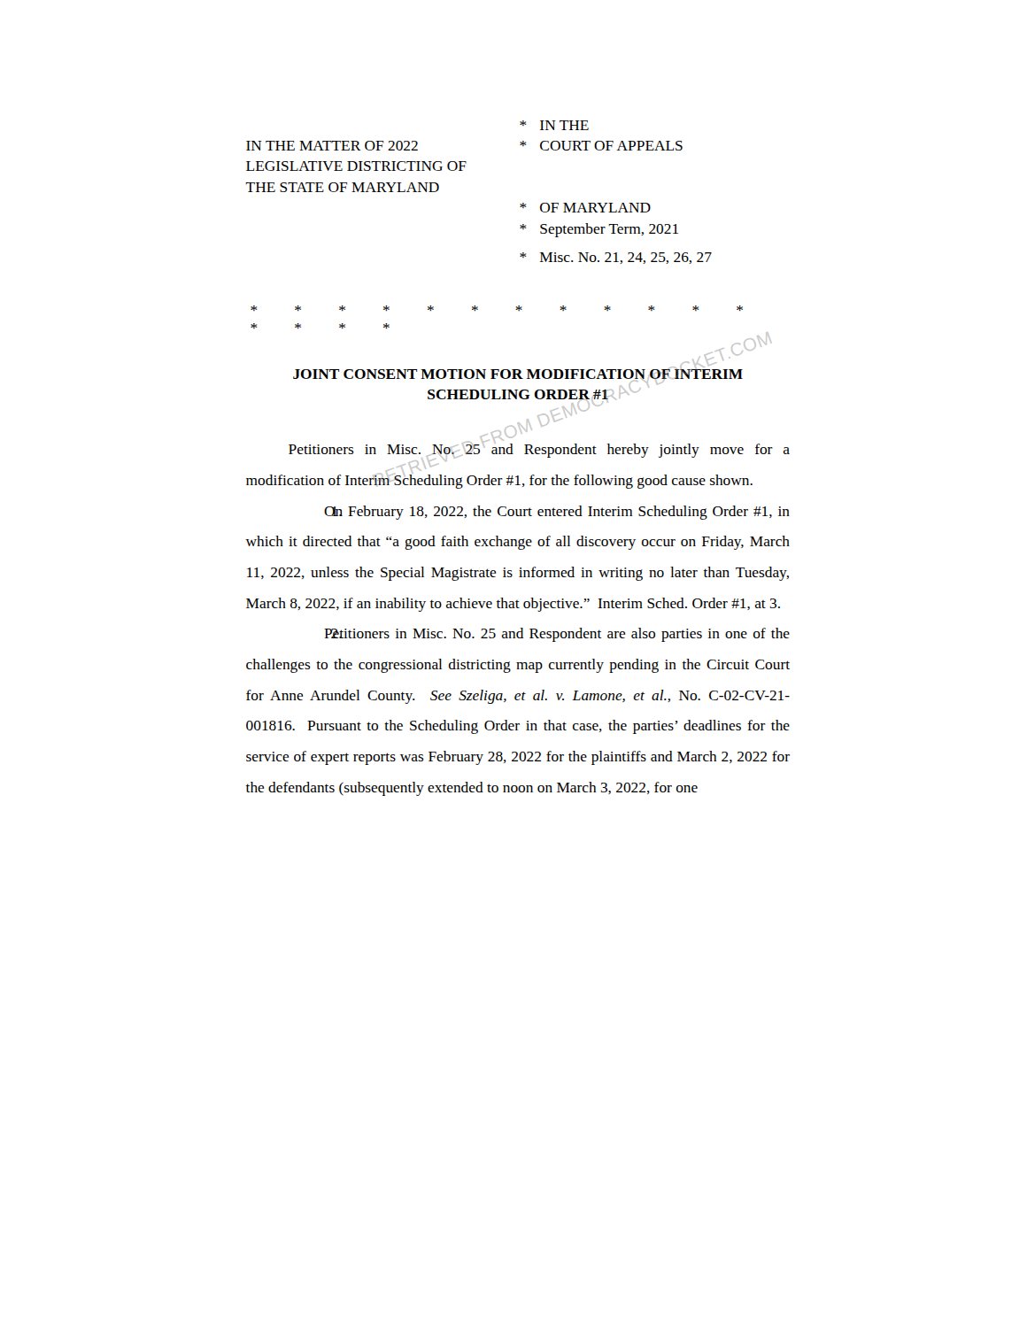| | * | IN THE |
| IN THE MATTER OF 2022 LEGISLATIVE DISTRICTING OF THE STATE OF MARYLAND | * | COURT OF APPEALS |
| | * | OF MARYLAND |
| | * | September Term, 2021 |
| | * | Misc. No. 21, 24, 25, 26, 27 |
****************
JOINT CONSENT MOTION FOR MODIFICATION OF INTERIM
SCHEDULING ORDER #1
Petitioners in Misc. No. 25 and Respondent hereby jointly move for a modification of Interim Scheduling Order #1, for the following good cause shown.
1. On February 18, 2022, the Court entered Interim Scheduling Order #1, in which it directed that “a good faith exchange of all discovery occur on Friday, March 11, 2022, unless the Special Magistrate is informed in writing no later than Tuesday, March 8, 2022, if an inability to achieve that objective.” Interim Sched. Order #1, at 3.
2. Petitioners in Misc. No. 25 and Respondent are also parties in one of the challenges to the congressional districting map currently pending in the Circuit Court for Anne Arundel County. See Szeliga, et al. v. Lamone, et al., No. C-02-CV-21-001816. Pursuant to the Scheduling Order in that case, the parties’ deadlines for the service of expert reports was February 28, 2022 for the plaintiffs and March 2, 2022 for the defendants (subsequently extended to noon on March 3, 2022, for one
RETRIEVED FROM DEMOCRACYDOCKET.COM